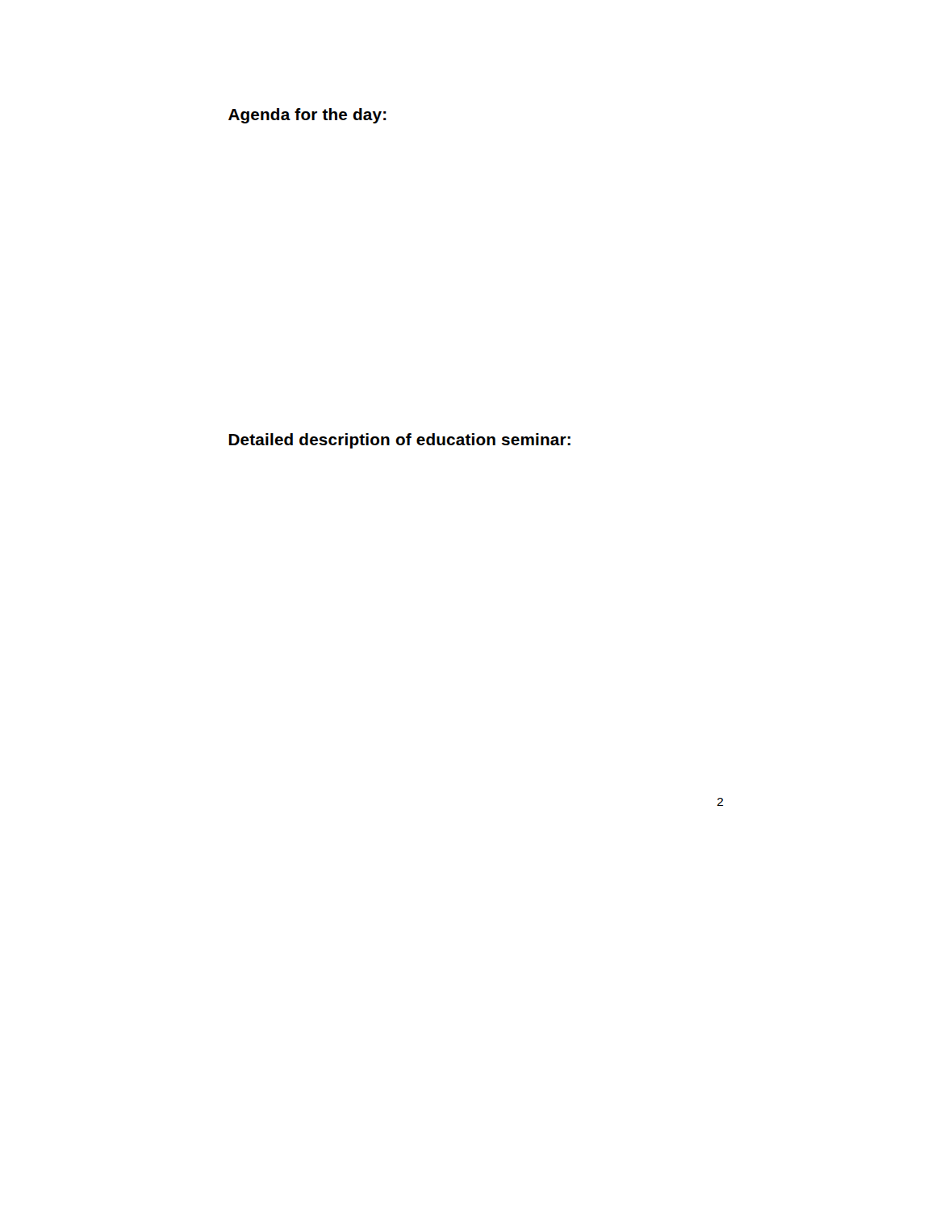Agenda for the day:
Detailed description of education seminar:
2